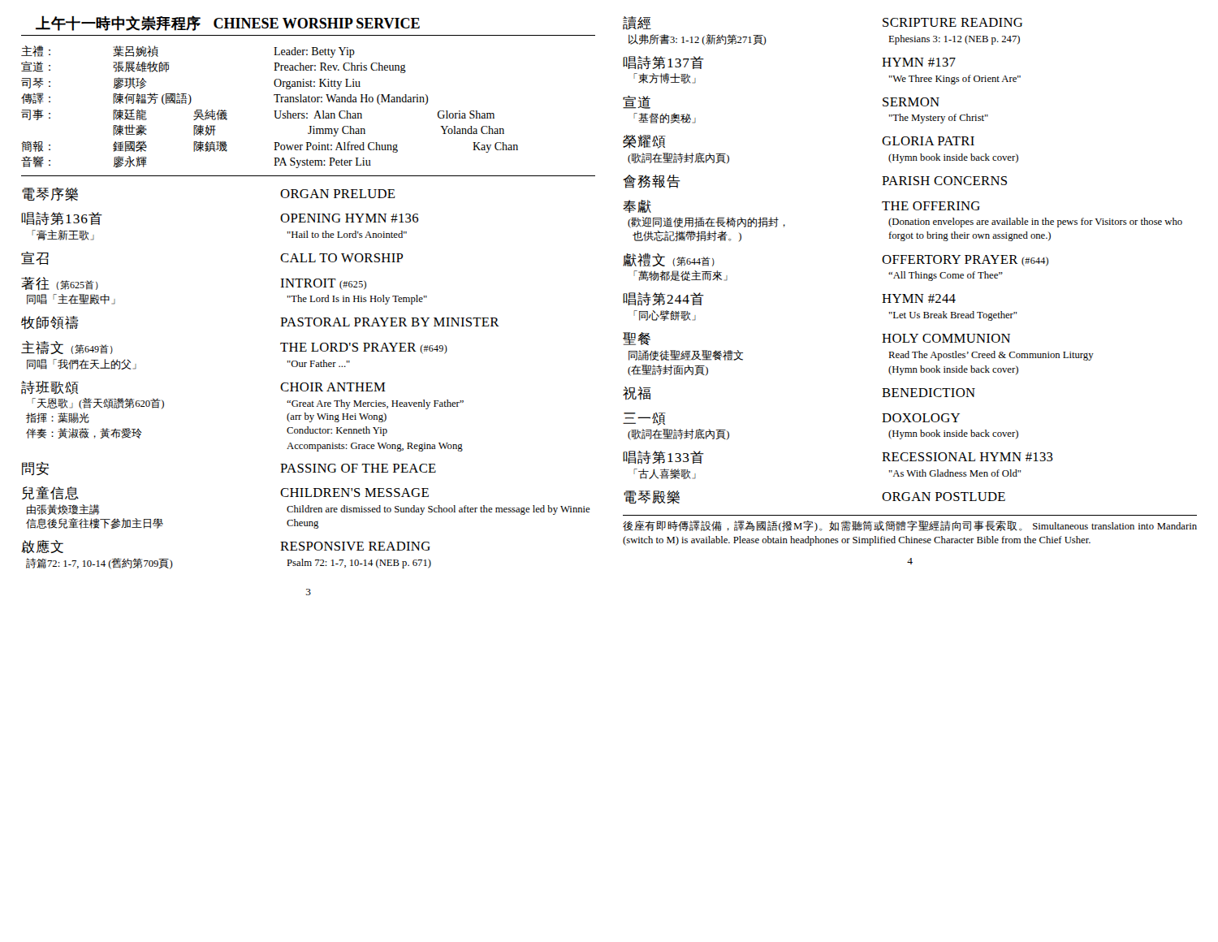上午十一時中文崇拜程序 CHINESE WORSHIP SERVICE
| 主禮： | 葉呂婉禎 | | Leader: Betty Yip |
| 宣道： | 張展雄牧師 | | Preacher: Rev. Chris Cheung |
| 司琴： | 廖琪珍 | | Organist: Kitty Liu |
| 傳譯： | 陳何韞芳 (國語) | Translator: Wanda Ho (Mandarin) |
| 司事： | 陳廷龍 | 吳純儀 | Ushers: Alan Chan Gloria Sham |
| | 陳世豪 | 陳妍 | Jimmy Chan Yolanda Chan |
| 簡報： | 鍾國榮 | 陳鎮璣 | Power Point: Alfred Chung Kay Chan |
| 音響： | 廖永輝 | | PA System: Peter Liu |
電琴序樂
ORGAN PRELUDE
唱詩第136首
「膏主新王歌」
OPENING HYMN #136
"Hail to the Lord's Anointed"
宣召
CALL TO WORSHIP
著往（第625首）
同唱「主在聖殿中」
INTROIT (#625)
"The Lord Is in His Holy Temple"
牧師領禱
PASTORAL PRAYER BY MINISTER
主禱文（第649首）
同唱「我們在天上的父」
THE LORD'S PRAYER (#649)
"Our Father ..."
詩班歌頌
「天恩歌」(普天頌讚第620首)
指揮：葉賜光
伴奏：黃淑薇，黃布愛玲
CHOIR ANTHEM
“Great Are Thy Mercies, Heavenly Father”
(arr by Wing Hei Wong)
Conductor: Kenneth Yip
Accompanists: Grace Wong, Regina Wong
問安
PASSING OF THE PEACE
兒童信息
由張黃煥瓊主講
信息後兒童往樓下參加主日學
CHILDREN'S MESSAGE
Children are dismissed to Sunday School after the message led by Winnie Cheung
啟應文
詩篇72: 1-7, 10-14 (舊約第709頁)
RESPONSIVE READING
Psalm 72: 1-7, 10-14 (NEB p. 671)
3
讀經
以弗所書3: 1-12 (新約第271頁)
SCRIPTURE READING
Ephesians 3: 1-12 (NEB p. 247)
唱詩第137首
「東方博士歌」
HYMN #137
"We Three Kings of Orient Are"
宣道
「基督的奧秘」
SERMON
"The Mystery of Christ"
榮耀頌
(歌詞在聖詩封底內頁)
GLORIA PATRI
(Hymn book inside back cover)
會務報告
PARISH CONCERNS
奉獻
(歡迎同道使用插在長椅內的捐封，
也供忘記攜帶捐封者。)
THE OFFERING
(Donation envelopes are available in the pews for Visitors or those who forgot to bring their own assigned one.)
獻禮文（第644首）
「萬物都是從主而來」
OFFERTORY PRAYER (#644)
“All Things Come of Thee”
唱詩第244首
「同心擘餅歌」
HYMN #244
"Let Us Break Bread Together"
聖餐
同誦使徒聖經及聖餐禮文
(在聖詩封面內頁)
HOLY COMMUNION
Read The Apostles’ Creed & Communion Liturgy
(Hymn book inside back cover)
祝福
BENEDICTION
三一頌
(歌詞在聖詩封底內頁)
DOXOLOGY
(Hymn book inside back cover)
唱詩第133首
「古人喜樂歌」
RECESSIONAL HYMN #133
"As With Gladness Men of Old"
電琴殿樂
ORGAN POSTLUDE
後座有即時傳譯設備，譯為國語(撥M字)。如需聽筒或簡體字聖經請向司事長索取。 Simultaneous translation into Mandarin (switch to M) is available. Please obtain headphones or Simplified Chinese Character Bible from the Chief Usher.
4